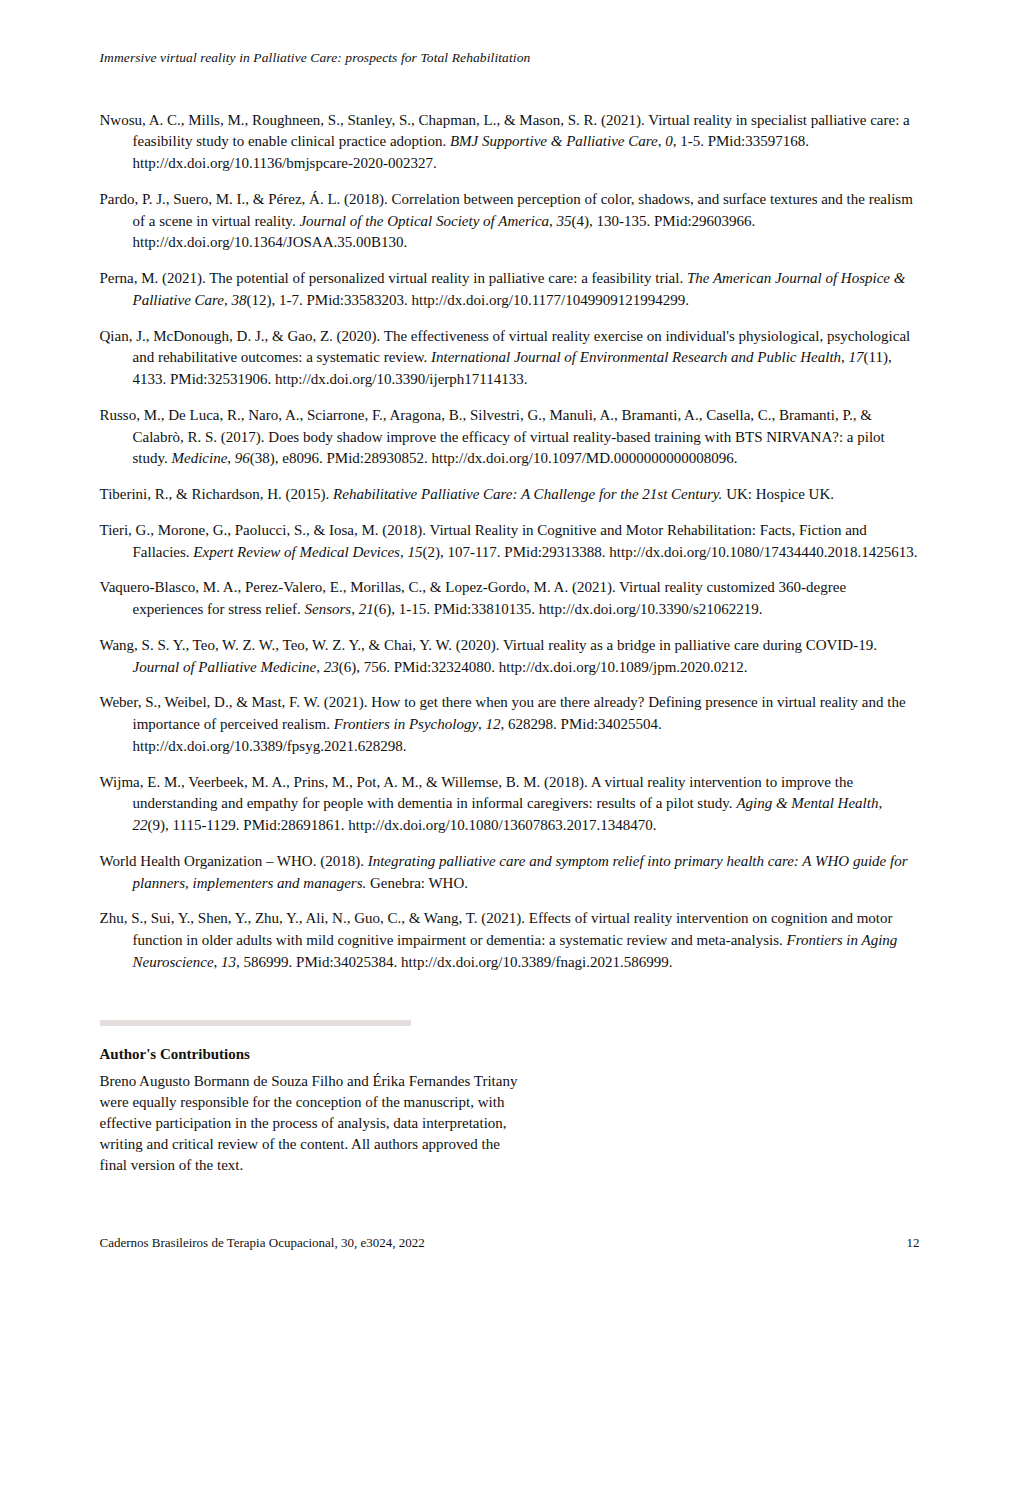Immersive virtual reality in Palliative Care: prospects for Total Rehabilitation
Nwosu, A. C., Mills, M., Roughneen, S., Stanley, S., Chapman, L., & Mason, S. R. (2021). Virtual reality in specialist palliative care: a feasibility study to enable clinical practice adoption. BMJ Supportive & Palliative Care, 0, 1-5. PMid:33597168. http://dx.doi.org/10.1136/bmjspcare-2020-002327.
Pardo, P. J., Suero, M. I., & Pérez, Á. L. (2018). Correlation between perception of color, shadows, and surface textures and the realism of a scene in virtual reality. Journal of the Optical Society of America, 35(4), 130-135. PMid:29603966. http://dx.doi.org/10.1364/JOSAA.35.00B130.
Perna, M. (2021). The potential of personalized virtual reality in palliative care: a feasibility trial. The American Journal of Hospice & Palliative Care, 38(12), 1-7. PMid:33583203. http://dx.doi.org/10.1177/1049909121994299.
Qian, J., McDonough, D. J., & Gao, Z. (2020). The effectiveness of virtual reality exercise on individual's physiological, psychological and rehabilitative outcomes: a systematic review. International Journal of Environmental Research and Public Health, 17(11), 4133. PMid:32531906. http://dx.doi.org/10.3390/ijerph17114133.
Russo, M., De Luca, R., Naro, A., Sciarrone, F., Aragona, B., Silvestri, G., Manuli, A., Bramanti, A., Casella, C., Bramanti, P., & Calabrò, R. S. (2017). Does body shadow improve the efficacy of virtual reality-based training with BTS NIRVANA?: a pilot study. Medicine, 96(38), e8096. PMid:28930852. http://dx.doi.org/10.1097/MD.0000000000008096.
Tiberini, R., & Richardson, H. (2015). Rehabilitative Palliative Care: A Challenge for the 21st Century. UK: Hospice UK.
Tieri, G., Morone, G., Paolucci, S., & Iosa, M. (2018). Virtual Reality in Cognitive and Motor Rehabilitation: Facts, Fiction and Fallacies. Expert Review of Medical Devices, 15(2), 107-117. PMid:29313388. http://dx.doi.org/10.1080/17434440.2018.1425613.
Vaquero-Blasco, M. A., Perez-Valero, E., Morillas, C., & Lopez-Gordo, M. A. (2021). Virtual reality customized 360-degree experiences for stress relief. Sensors, 21(6), 1-15. PMid:33810135. http://dx.doi.org/10.3390/s21062219.
Wang, S. S. Y., Teo, W. Z. W., Teo, W. Z. Y., & Chai, Y. W. (2020). Virtual reality as a bridge in palliative care during COVID-19. Journal of Palliative Medicine, 23(6), 756. PMid:32324080. http://dx.doi.org/10.1089/jpm.2020.0212.
Weber, S., Weibel, D., & Mast, F. W. (2021). How to get there when you are there already? Defining presence in virtual reality and the importance of perceived realism. Frontiers in Psychology, 12, 628298. PMid:34025504. http://dx.doi.org/10.3389/fpsyg.2021.628298.
Wijma, E. M., Veerbeek, M. A., Prins, M., Pot, A. M., & Willemse, B. M. (2018). A virtual reality intervention to improve the understanding and empathy for people with dementia in informal caregivers: results of a pilot study. Aging & Mental Health, 22(9), 1115-1129. PMid:28691861. http://dx.doi.org/10.1080/13607863.2017.1348470.
World Health Organization – WHO. (2018). Integrating palliative care and symptom relief into primary health care: A WHO guide for planners, implementers and managers. Genebra: WHO.
Zhu, S., Sui, Y., Shen, Y., Zhu, Y., Ali, N., Guo, C., & Wang, T. (2021). Effects of virtual reality intervention on cognition and motor function in older adults with mild cognitive impairment or dementia: a systematic review and meta-analysis. Frontiers in Aging Neuroscience, 13, 586999. PMid:34025384. http://dx.doi.org/10.3389/fnagi.2021.586999.
Author's Contributions
Breno Augusto Bormann de Souza Filho and Érika Fernandes Tritany were equally responsible for the conception of the manuscript, with effective participation in the process of analysis, data interpretation, writing and critical review of the content. All authors approved the final version of the text.
Cadernos Brasileiros de Terapia Ocupacional, 30, e3024, 2022 12